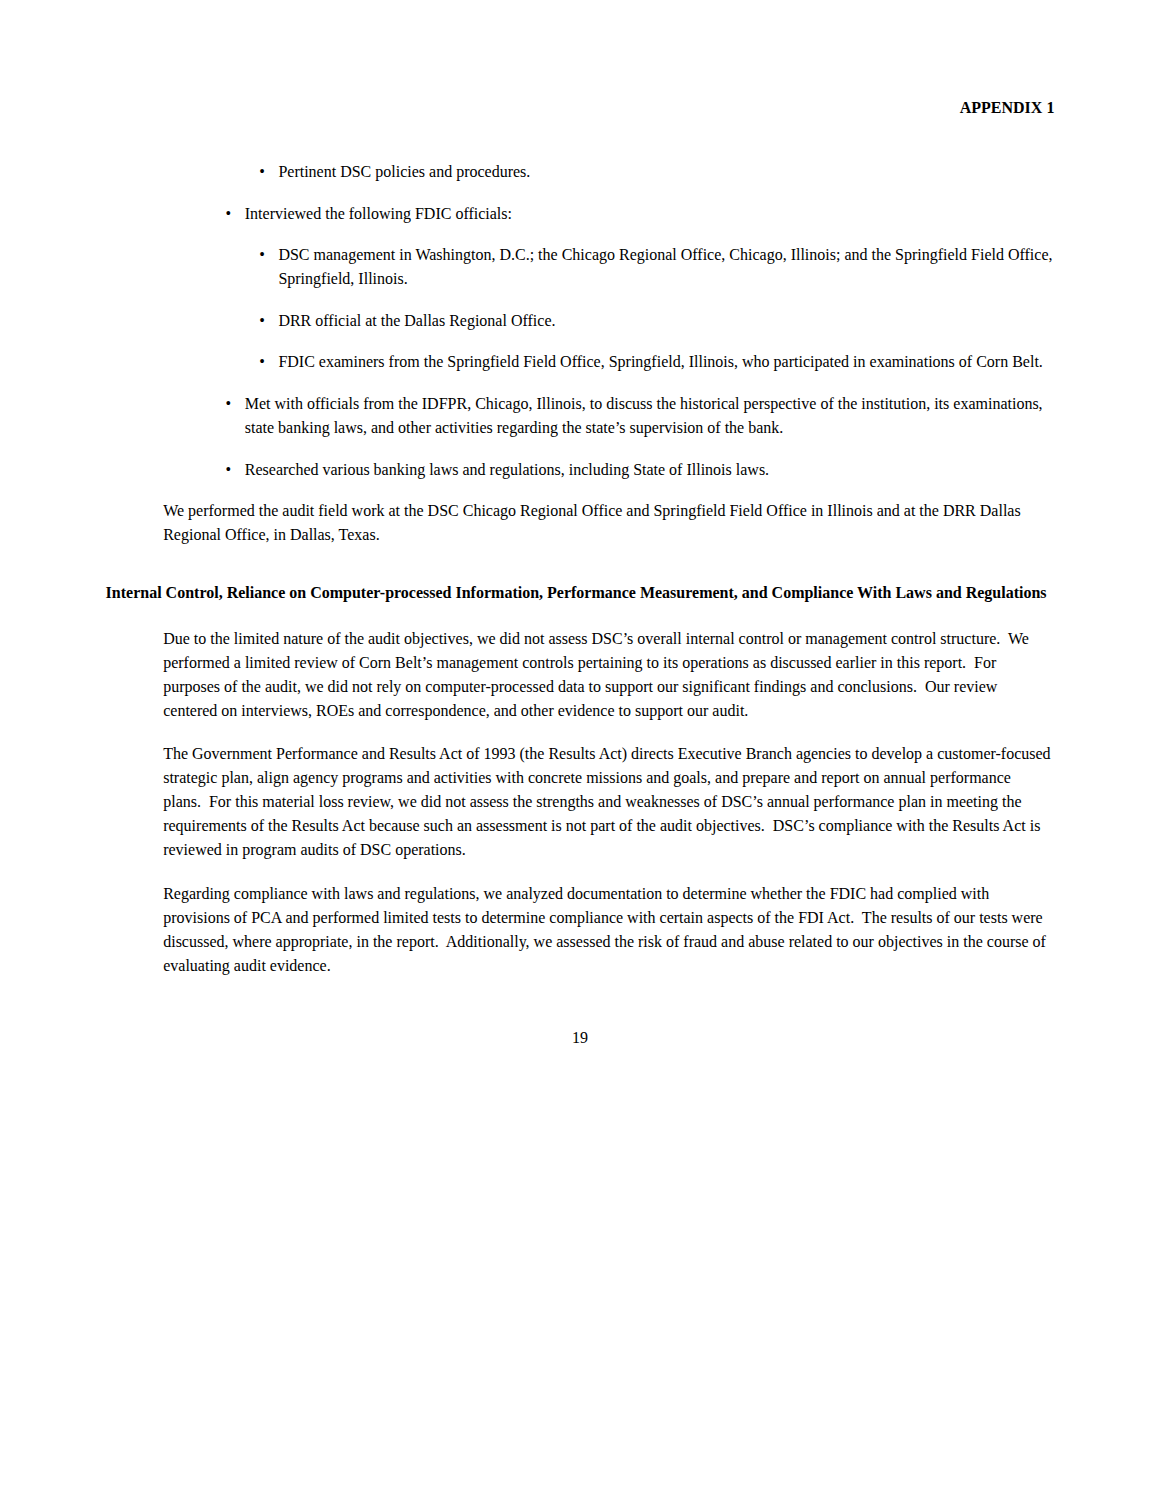APPENDIX 1
Pertinent DSC policies and procedures.
Interviewed the following FDIC officials:
DSC management in Washington, D.C.; the Chicago Regional Office, Chicago, Illinois; and the Springfield Field Office, Springfield, Illinois.
DRR official at the Dallas Regional Office.
FDIC examiners from the Springfield Field Office, Springfield, Illinois, who participated in examinations of Corn Belt.
Met with officials from the IDFPR, Chicago, Illinois, to discuss the historical perspective of the institution, its examinations, state banking laws, and other activities regarding the state’s supervision of the bank.
Researched various banking laws and regulations, including State of Illinois laws.
We performed the audit field work at the DSC Chicago Regional Office and Springfield Field Office in Illinois and at the DRR Dallas Regional Office, in Dallas, Texas.
Internal Control, Reliance on Computer-processed Information, Performance Measurement, and Compliance With Laws and Regulations
Due to the limited nature of the audit objectives, we did not assess DSC’s overall internal control or management control structure. We performed a limited review of Corn Belt’s management controls pertaining to its operations as discussed earlier in this report. For purposes of the audit, we did not rely on computer-processed data to support our significant findings and conclusions. Our review centered on interviews, ROEs and correspondence, and other evidence to support our audit.
The Government Performance and Results Act of 1993 (the Results Act) directs Executive Branch agencies to develop a customer-focused strategic plan, align agency programs and activities with concrete missions and goals, and prepare and report on annual performance plans. For this material loss review, we did not assess the strengths and weaknesses of DSC’s annual performance plan in meeting the requirements of the Results Act because such an assessment is not part of the audit objectives. DSC’s compliance with the Results Act is reviewed in program audits of DSC operations.
Regarding compliance with laws and regulations, we analyzed documentation to determine whether the FDIC had complied with provisions of PCA and performed limited tests to determine compliance with certain aspects of the FDI Act. The results of our tests were discussed, where appropriate, in the report. Additionally, we assessed the risk of fraud and abuse related to our objectives in the course of evaluating audit evidence.
19